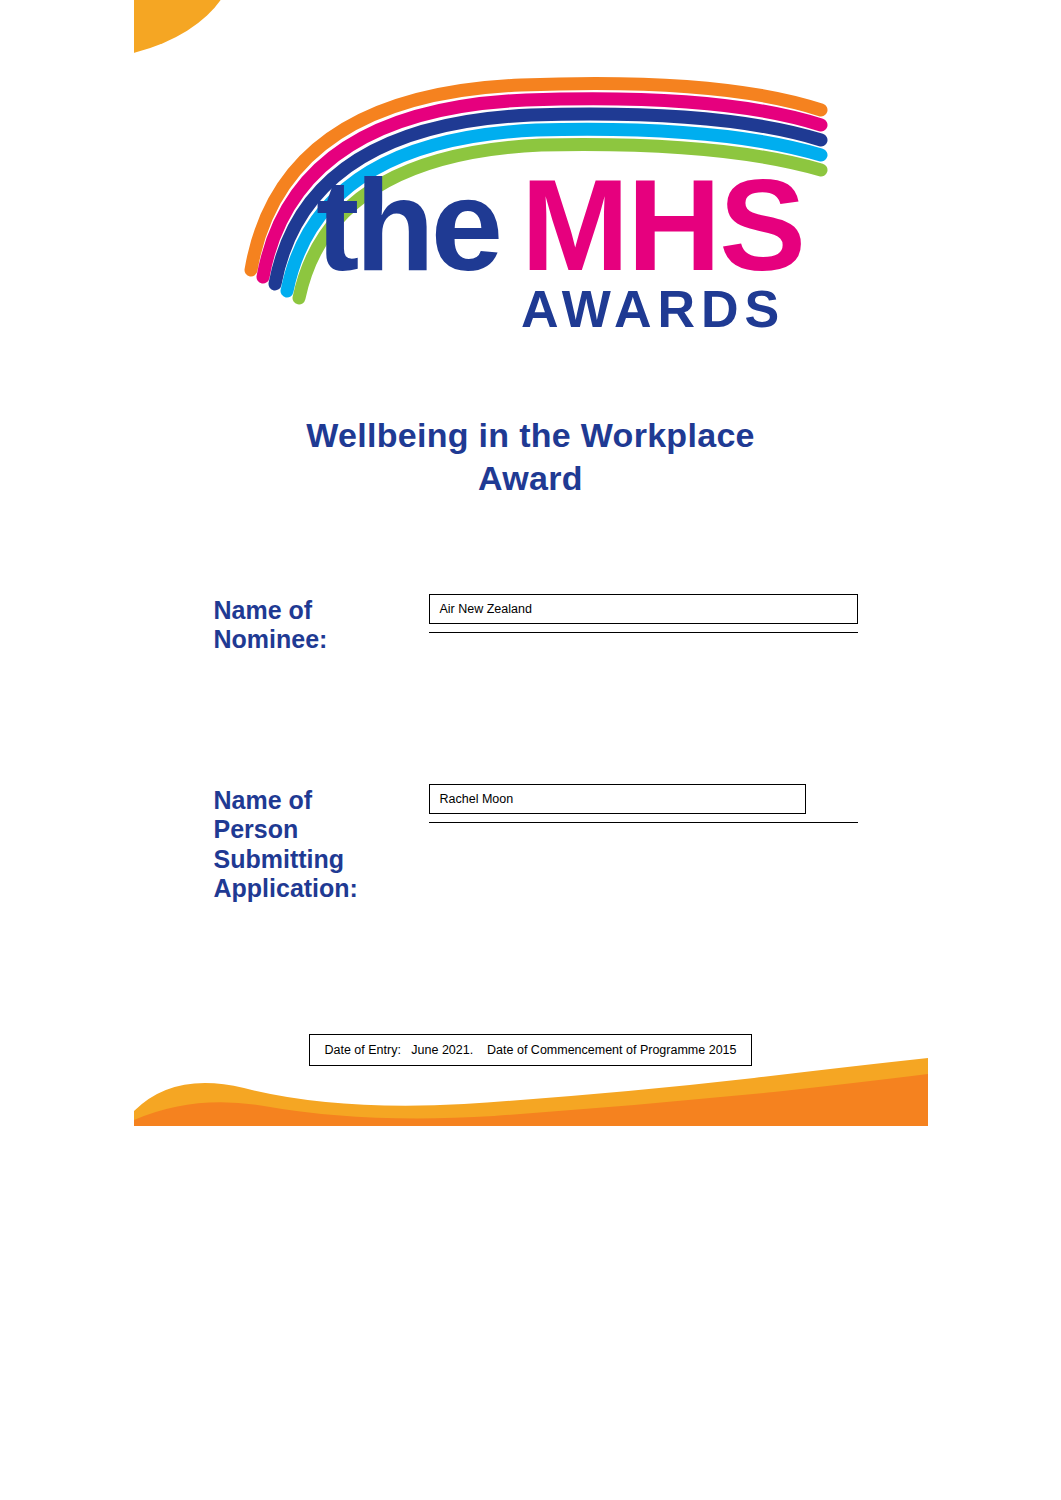theMHS Awards the MHS AWARDS
Wellbeing in the Workplace
Award
Name of
Nominee:
Air New Zealand
Name of
Person
Submitting
Application:
Rachel Moon
Date of Entry: June 2021. Date of Commencement of Programme 2015